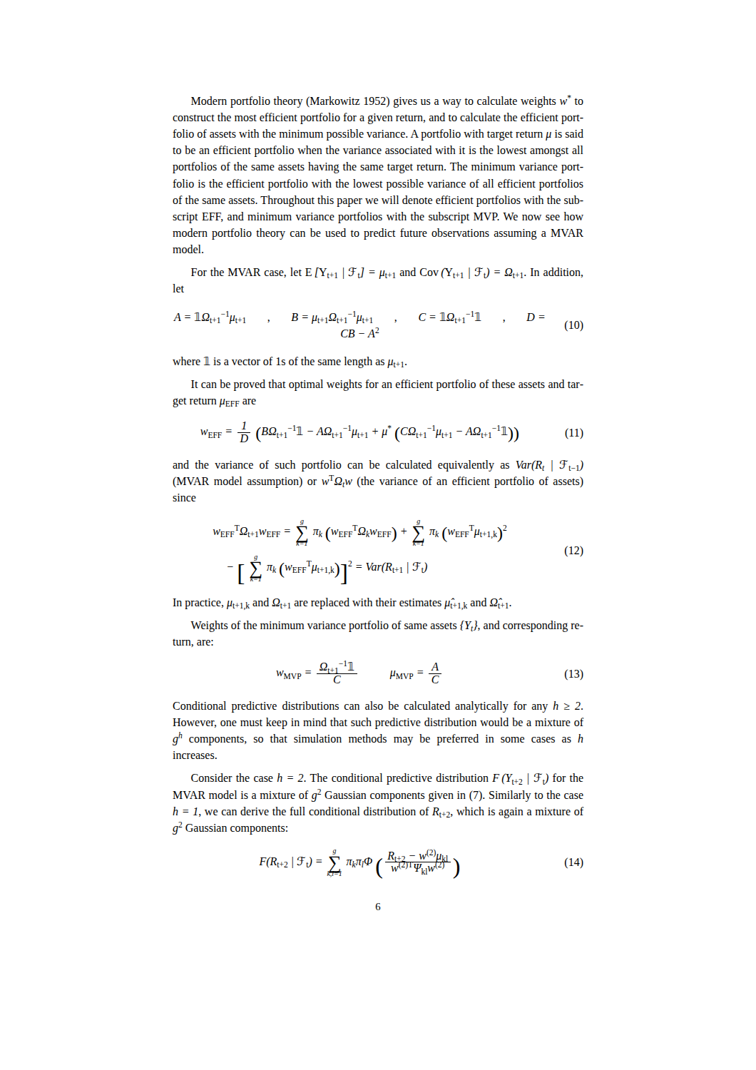Modern portfolio theory (Markowitz 1952) gives us a way to calculate weights w* to construct the most efficient portfolio for a given return, and to calculate the efficient portfolio of assets with the minimum possible variance. A portfolio with target return μ is said to be an efficient portfolio when the variance associated with it is the lowest amongst all portfolios of the same assets having the same target return. The minimum variance portfolio is the efficient portfolio with the lowest possible variance of all efficient portfolios of the same assets. Throughout this paper we will denote efficient portfolios with the subscript EFF, and minimum variance portfolios with the subscript MVP. We now see how modern portfolio theory can be used to predict future observations assuming a MVAR model.
For the MVAR case, let E [Yt+1 | ℱt] = μt+1 and Cov (Yt+1 | ℱt) = Ωt+1. In addition, let
A = 𝟙 Ωt+1−1μt+1 , B = μt+1 Ωt+1−1μt+1 , C = 𝟙 Ωt+1−1𝟙 , D = CB − A2
(10)
where 𝟙 is a vector of 1s of the same length as μt+1.
It can be proved that optimal weights for an efficient portfolio of these assets and target return μEFF are
wEFF = 1 D (BΩt+1−1𝟙 − AΩt+1−1μt+1 + μ* (CΩt+1−1μt+1 − AΩt+1−1𝟙))
(11)
and the variance of such portfolio can be calculated equivalently as Var(Rt | ℱt−1) (MVAR model assumption) or wTΩtw (the variance of an efficient portfolio of assets) since
wEFF TΩt+1wEFF = g∑k=1 πk (wEFF TΩkwEFF) + g∑k=1 πk (wEFF Tμt+1,k) 2 − [ g∑k=1 πk (wEFF Tμt+1,k)] 2 = Var(Rt+1 | ℱt)
(12)
In practice, μt+1,k and Ωt+1 are replaced with their estimates μ̂t+1,k and Ω̂t+1.
Weights of the minimum variance portfolio of same assets {Yt}, and corresponding return, are:
wMVP = Ωt+1−1𝟙 C μMVP = AC
(13)
Conditional predictive distributions can also be calculated analytically for any h ≥ 2. However, one must keep in mind that such predictive distribution would be a mixture of gh components, so that simulation methods may be preferred in some cases as h increases.
Consider the case h = 2. The conditional predictive distribution F (Yt+2 | ℱt) for the MVAR model is a mixture of g2 Gaussian components given in (7). Similarly to the case h = 1, we can derive the full conditional distribution of Rt+2, which is again a mixture of g2 Gaussian components:
F(Rt+2 | ℱt) = g∑k,l=1 πkπl Φ (Rt+2 − w(2) μkl w(2)TΨklw(2))
(14)
6